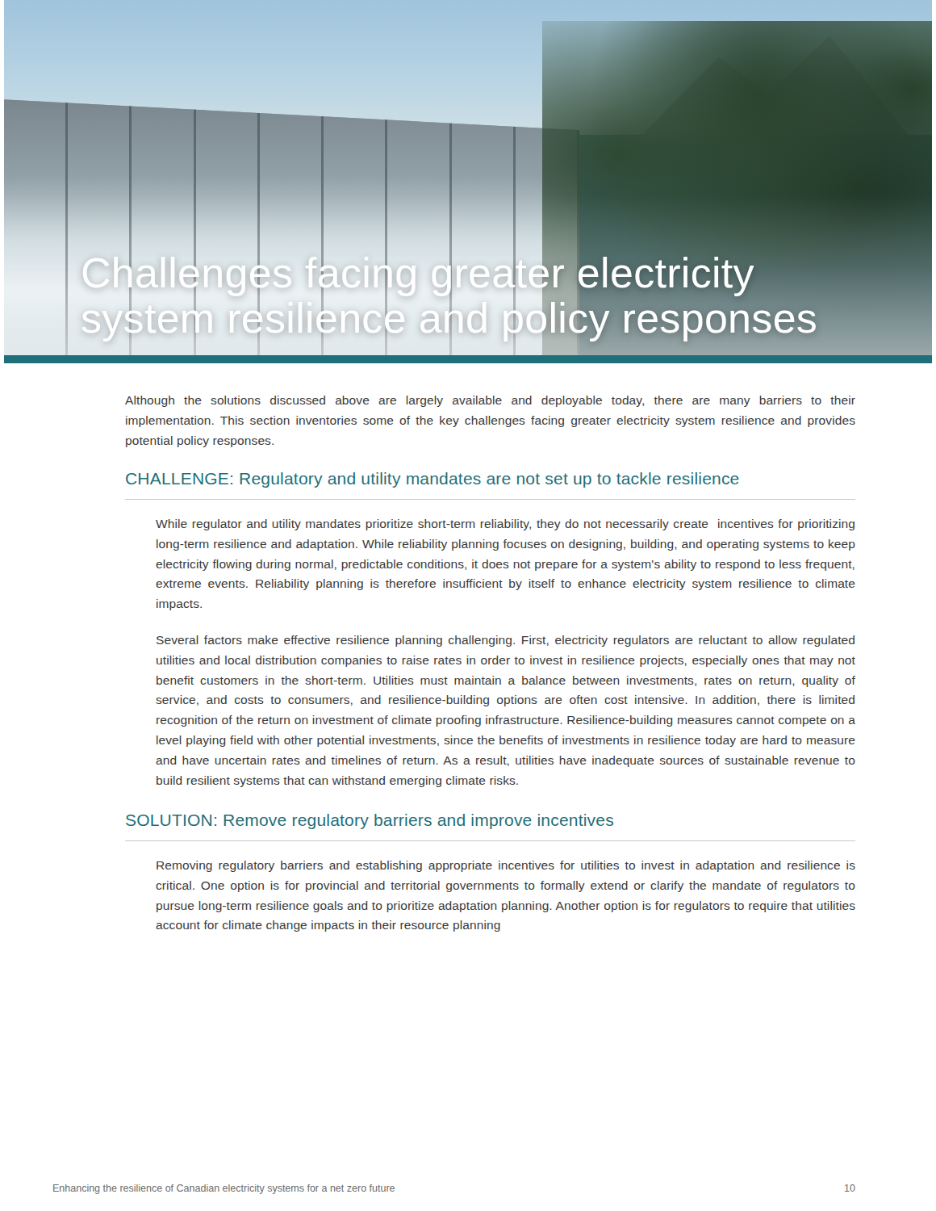Challenges facing greater electricity
system resilience and policy responses
Although the solutions discussed above are largely available and deployable today, there are many barriers to their implementation. This section inventories some of the key challenges facing greater electricity system resilience and provides potential policy responses.
CHALLENGE: Regulatory and utility mandates are not set up to tackle resilience
While regulator and utility mandates prioritize short-term reliability, they do not necessarily create incentives for prioritizing long-term resilience and adaptation. While reliability planning focuses on designing, building, and operating systems to keep electricity flowing during normal, predictable conditions, it does not prepare for a system's ability to respond to less frequent, extreme events. Reliability planning is therefore insufficient by itself to enhance electricity system resilience to climate impacts.
Several factors make effective resilience planning challenging. First, electricity regulators are reluctant to allow regulated utilities and local distribution companies to raise rates in order to invest in resilience projects, especially ones that may not benefit customers in the short-term. Utilities must maintain a balance between investments, rates on return, quality of service, and costs to consumers, and resilience-building options are often cost intensive. In addition, there is limited recognition of the return on investment of climate proofing infrastructure. Resilience-building measures cannot compete on a level playing field with other potential investments, since the benefits of investments in resilience today are hard to measure and have uncertain rates and timelines of return. As a result, utilities have inadequate sources of sustainable revenue to build resilient systems that can withstand emerging climate risks.
SOLUTION: Remove regulatory barriers and improve incentives
Removing regulatory barriers and establishing appropriate incentives for utilities to invest in adaptation and resilience is critical. One option is for provincial and territorial governments to formally extend or clarify the mandate of regulators to pursue long-term resilience goals and to prioritize adaptation planning. Another option is for regulators to require that utilities account for climate change impacts in their resource planning
Enhancing the resilience of Canadian electricity systems for a net zero future 10